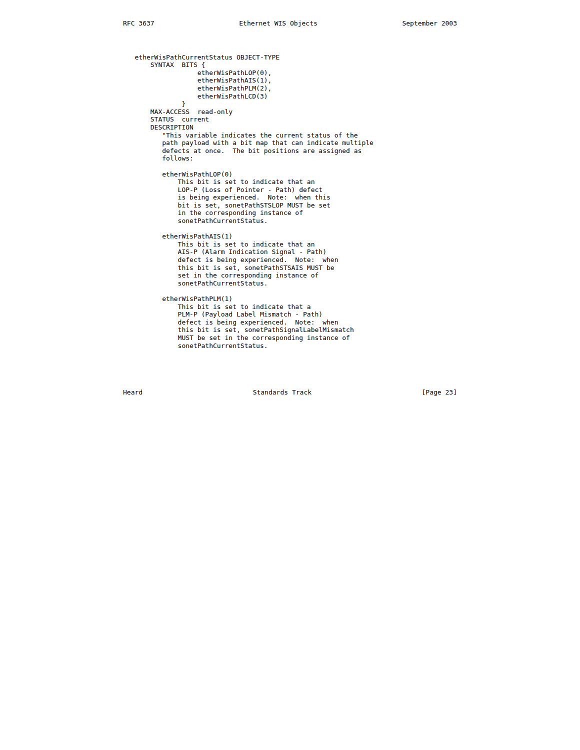RFC 3637 Ethernet WIS Objects September 2003
   etherWisPathCurrentStatus OBJECT-TYPE
       SYNTAX  BITS {
                   etherWisPathLOP(0),
                   etherWisPathAIS(1),
                   etherWisPathPLM(2),
                   etherWisPathLCD(3)
               }
       MAX-ACCESS  read-only
       STATUS  current
       DESCRIPTION
          "This variable indicates the current status of the
          path payload with a bit map that can indicate multiple
          defects at once.  The bit positions are assigned as
          follows:

          etherWisPathLOP(0)
              This bit is set to indicate that an
              LOP-P (Loss of Pointer - Path) defect
              is being experienced.  Note:  when this
              bit is set, sonetPathSTSLOP MUST be set
              in the corresponding instance of
              sonetPathCurrentStatus.

          etherWisPathAIS(1)
              This bit is set to indicate that an
              AIS-P (Alarm Indication Signal - Path)
              defect is being experienced.  Note:  when
              this bit is set, sonetPathSTSAIS MUST be
              set in the corresponding instance of
              sonetPathCurrentStatus.

          etherWisPathPLM(1)
              This bit is set to indicate that a
              PLM-P (Payload Label Mismatch - Path)
              defect is being experienced.  Note:  when
              this bit is set, sonetPathSignalLabelMismatch
              MUST be set in the corresponding instance of
              sonetPathCurrentStatus.
Heard Standards Track [Page 23]